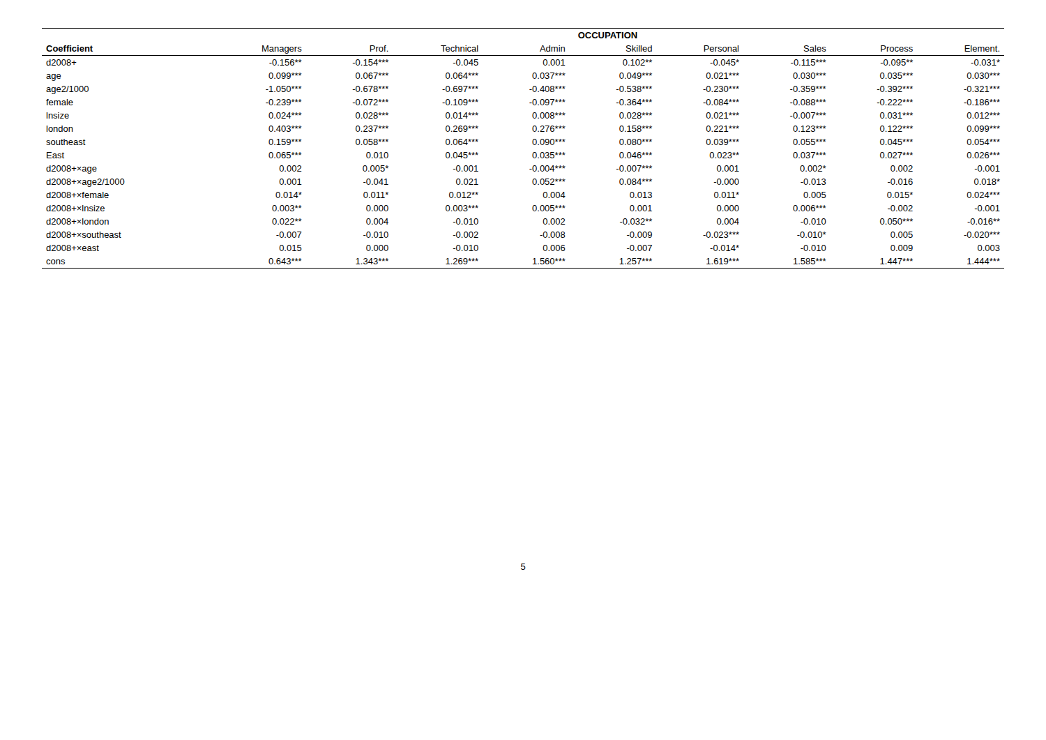| | OCCUPATION |
| --- | --- |
| Coefficient | Managers | Prof. | Technical | Admin | Skilled | Personal | Sales | Process | Element. |
| d2008+ | -0.156** | -0.154*** | -0.045 | 0.001 | 0.102** | -0.045* | -0.115*** | -0.095** | -0.031* |
| age | 0.099*** | 0.067*** | 0.064*** | 0.037*** | 0.049*** | 0.021*** | 0.030*** | 0.035*** | 0.030*** |
| age2/1000 | -1.050*** | -0.678*** | -0.697*** | -0.408*** | -0.538*** | -0.230*** | -0.359*** | -0.392*** | -0.321*** |
| female | -0.239*** | -0.072*** | -0.109*** | -0.097*** | -0.364*** | -0.084*** | -0.088*** | -0.222*** | -0.186*** |
| lnsize | 0.024*** | 0.028*** | 0.014*** | 0.008*** | 0.028*** | 0.021*** | -0.007*** | 0.031*** | 0.012*** |
| london | 0.403*** | 0.237*** | 0.269*** | 0.276*** | 0.158*** | 0.221*** | 0.123*** | 0.122*** | 0.099*** |
| southeast | 0.159*** | 0.058*** | 0.064*** | 0.090*** | 0.080*** | 0.039*** | 0.055*** | 0.045*** | 0.054*** |
| East | 0.065*** | 0.010 | 0.045*** | 0.035*** | 0.046*** | 0.023** | 0.037*** | 0.027*** | 0.026*** |
| d2008+×age | 0.002 | 0.005* | -0.001 | -0.004*** | -0.007*** | 0.001 | 0.002* | 0.002 | -0.001 |
| d2008+×age2/1000 | 0.001 | -0.041 | 0.021 | 0.052*** | 0.084*** | -0.000 | -0.013 | -0.016 | 0.018* |
| d2008+×female | 0.014* | 0.011* | 0.012** | 0.004 | 0.013 | 0.011* | 0.005 | 0.015* | 0.024*** |
| d2008+×lnsize | 0.003** | 0.000 | 0.003*** | 0.005*** | 0.001 | 0.000 | 0.006*** | -0.002 | -0.001 |
| d2008+×london | 0.022** | 0.004 | -0.010 | 0.002 | -0.032** | 0.004 | -0.010 | 0.050*** | -0.016** |
| d2008+×southeast | -0.007 | -0.010 | -0.002 | -0.008 | -0.009 | -0.023*** | -0.010* | 0.005 | -0.020*** |
| d2008+×east | 0.015 | 0.000 | -0.010 | 0.006 | -0.007 | -0.014* | -0.010 | 0.009 | 0.003 |
| cons | 0.643*** | 1.343*** | 1.269*** | 1.560*** | 1.257*** | 1.619*** | 1.585*** | 1.447*** | 1.444*** |
5